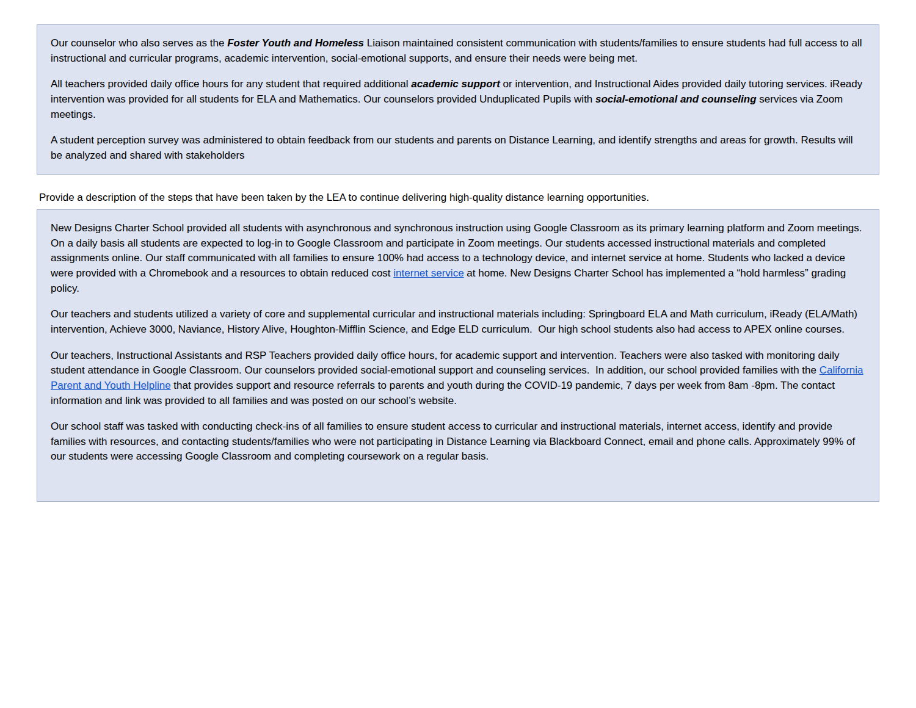Our counselor who also serves as the Foster Youth and Homeless Liaison maintained consistent communication with students/families to ensure students had full access to all instructional and curricular programs, academic intervention, social-emotional supports, and ensure their needs were being met.
All teachers provided daily office hours for any student that required additional academic support or intervention, and Instructional Aides provided daily tutoring services. iReady intervention was provided for all students for ELA and Mathematics. Our counselors provided Unduplicated Pupils with social-emotional and counseling services via Zoom meetings.
A student perception survey was administered to obtain feedback from our students and parents on Distance Learning, and identify strengths and areas for growth. Results will be analyzed and shared with stakeholders
Provide a description of the steps that have been taken by the LEA to continue delivering high-quality distance learning opportunities.
New Designs Charter School provided all students with asynchronous and synchronous instruction using Google Classroom as its primary learning platform and Zoom meetings. On a daily basis all students are expected to log-in to Google Classroom and participate in Zoom meetings. Our students accessed instructional materials and completed assignments online. Our staff communicated with all families to ensure 100% had access to a technology device, and internet service at home. Students who lacked a device were provided with a Chromebook and a resources to obtain reduced cost internet service at home. New Designs Charter School has implemented a “hold harmless” grading policy.
Our teachers and students utilized a variety of core and supplemental curricular and instructional materials including: Springboard ELA and Math curriculum, iReady (ELA/Math) intervention, Achieve 3000, Naviance, History Alive, Houghton-Mifflin Science, and Edge ELD curriculum. Our high school students also had access to APEX online courses.
Our teachers, Instructional Assistants and RSP Teachers provided daily office hours, for academic support and intervention. Teachers were also tasked with monitoring daily student attendance in Google Classroom. Our counselors provided social-emotional support and counseling services. In addition, our school provided families with the California Parent and Youth Helpline that provides support and resource referrals to parents and youth during the COVID-19 pandemic, 7 days per week from 8am -8pm. The contact information and link was provided to all families and was posted on our school’s website.
Our school staff was tasked with conducting check-ins of all families to ensure student access to curricular and instructional materials, internet access, identify and provide families with resources, and contacting students/families who were not participating in Distance Learning via Blackboard Connect, email and phone calls. Approximately 99% of our students were accessing Google Classroom and completing coursework on a regular basis.